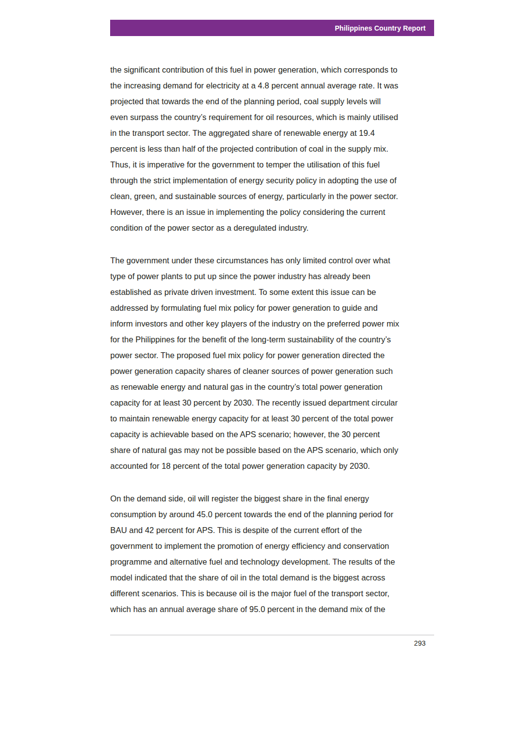Philippines Country Report
the significant contribution of this fuel in power generation, which corresponds to the increasing demand for electricity at a 4.8 percent annual average rate. It was projected that towards the end of the planning period, coal supply levels will even surpass the country’s requirement for oil resources, which is mainly utilised in the transport sector. The aggregated share of renewable energy at 19.4 percent is less than half of the projected contribution of coal in the supply mix. Thus, it is imperative for the government to temper the utilisation of this fuel through the strict implementation of energy security policy in adopting the use of clean, green, and sustainable sources of energy, particularly in the power sector. However, there is an issue in implementing the policy considering the current condition of the power sector as a deregulated industry.
The government under these circumstances has only limited control over what type of power plants to put up since the power industry has already been established as private driven investment. To some extent this issue can be addressed by formulating fuel mix policy for power generation to guide and inform investors and other key players of the industry on the preferred power mix for the Philippines for the benefit of the long-term sustainability of the country’s power sector. The proposed fuel mix policy for power generation directed the power generation capacity shares of cleaner sources of power generation such as renewable energy and natural gas in the country’s total power generation capacity for at least 30 percent by 2030. The recently issued department circular to maintain renewable energy capacity for at least 30 percent of the total power capacity is achievable based on the APS scenario; however, the 30 percent share of natural gas may not be possible based on the APS scenario, which only accounted for 18 percent of the total power generation capacity by 2030.
On the demand side, oil will register the biggest share in the final energy consumption by around 45.0 percent towards the end of the planning period for BAU and 42 percent for APS. This is despite of the current effort of the government to implement the promotion of energy efficiency and conservation programme and alternative fuel and technology development. The results of the model indicated that the share of oil in the total demand is the biggest across different scenarios. This is because oil is the major fuel of the transport sector, which has an annual average share of 95.0 percent in the demand mix of the
293